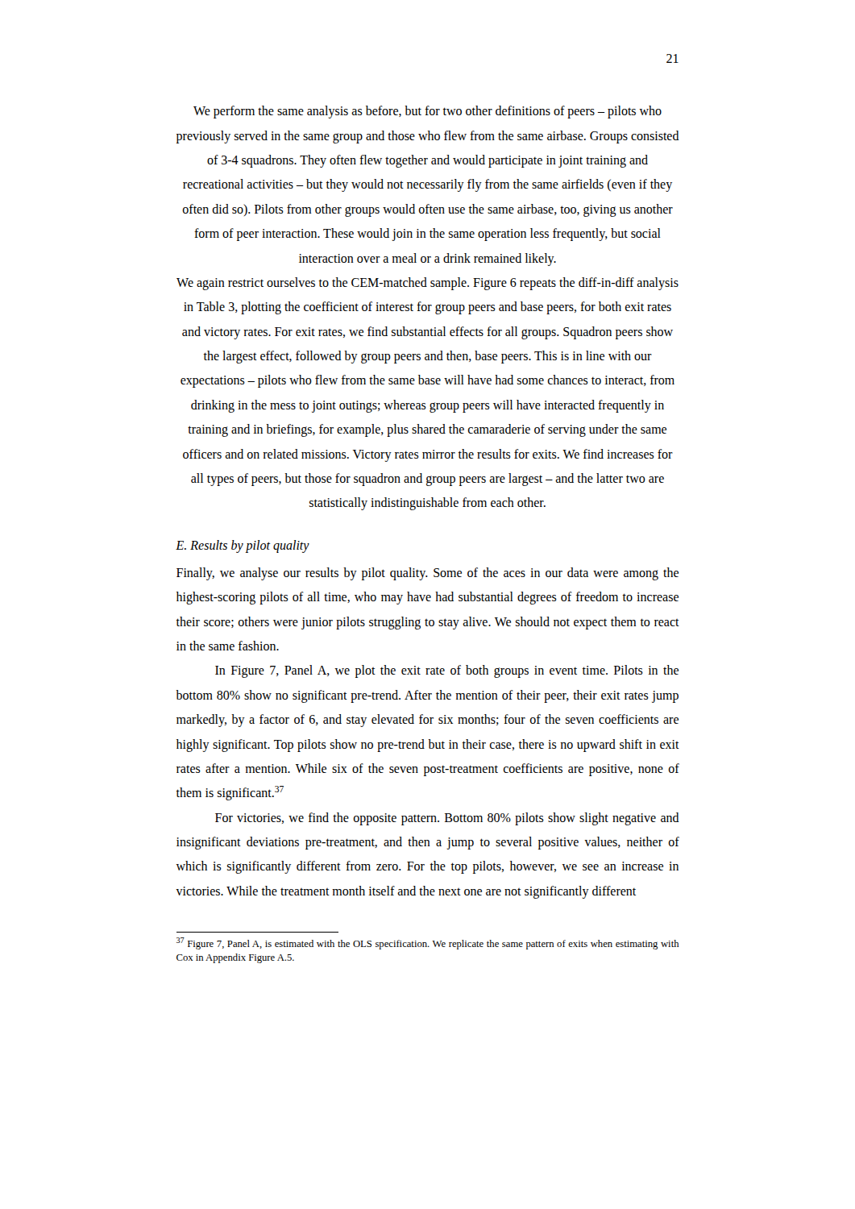21
We perform the same analysis as before, but for two other definitions of peers – pilots who previously served in the same group and those who flew from the same airbase. Groups consisted of 3-4 squadrons. They often flew together and would participate in joint training and recreational activities – but they would not necessarily fly from the same airfields (even if they often did so). Pilots from other groups would often use the same airbase, too, giving us another form of peer interaction. These would join in the same operation less frequently, but social interaction over a meal or a drink remained likely.
We again restrict ourselves to the CEM-matched sample. Figure 6 repeats the diff-in-diff analysis in Table 3, plotting the coefficient of interest for group peers and base peers, for both exit rates and victory rates. For exit rates, we find substantial effects for all groups. Squadron peers show the largest effect, followed by group peers and then, base peers. This is in line with our expectations – pilots who flew from the same base will have had some chances to interact, from drinking in the mess to joint outings; whereas group peers will have interacted frequently in training and in briefings, for example, plus shared the camaraderie of serving under the same officers and on related missions. Victory rates mirror the results for exits. We find increases for all types of peers, but those for squadron and group peers are largest – and the latter two are statistically indistinguishable from each other.
E. Results by pilot quality
Finally, we analyse our results by pilot quality. Some of the aces in our data were among the highest-scoring pilots of all time, who may have had substantial degrees of freedom to increase their score; others were junior pilots struggling to stay alive. We should not expect them to react in the same fashion.
In Figure 7, Panel A, we plot the exit rate of both groups in event time. Pilots in the bottom 80% show no significant pre-trend. After the mention of their peer, their exit rates jump markedly, by a factor of 6, and stay elevated for six months; four of the seven coefficients are highly significant. Top pilots show no pre-trend but in their case, there is no upward shift in exit rates after a mention. While six of the seven post-treatment coefficients are positive, none of them is significant.37
For victories, we find the opposite pattern. Bottom 80% pilots show slight negative and insignificant deviations pre-treatment, and then a jump to several positive values, neither of which is significantly different from zero. For the top pilots, however, we see an increase in victories. While the treatment month itself and the next one are not significantly different
37 Figure 7, Panel A, is estimated with the OLS specification. We replicate the same pattern of exits when estimating with Cox in Appendix Figure A.5.